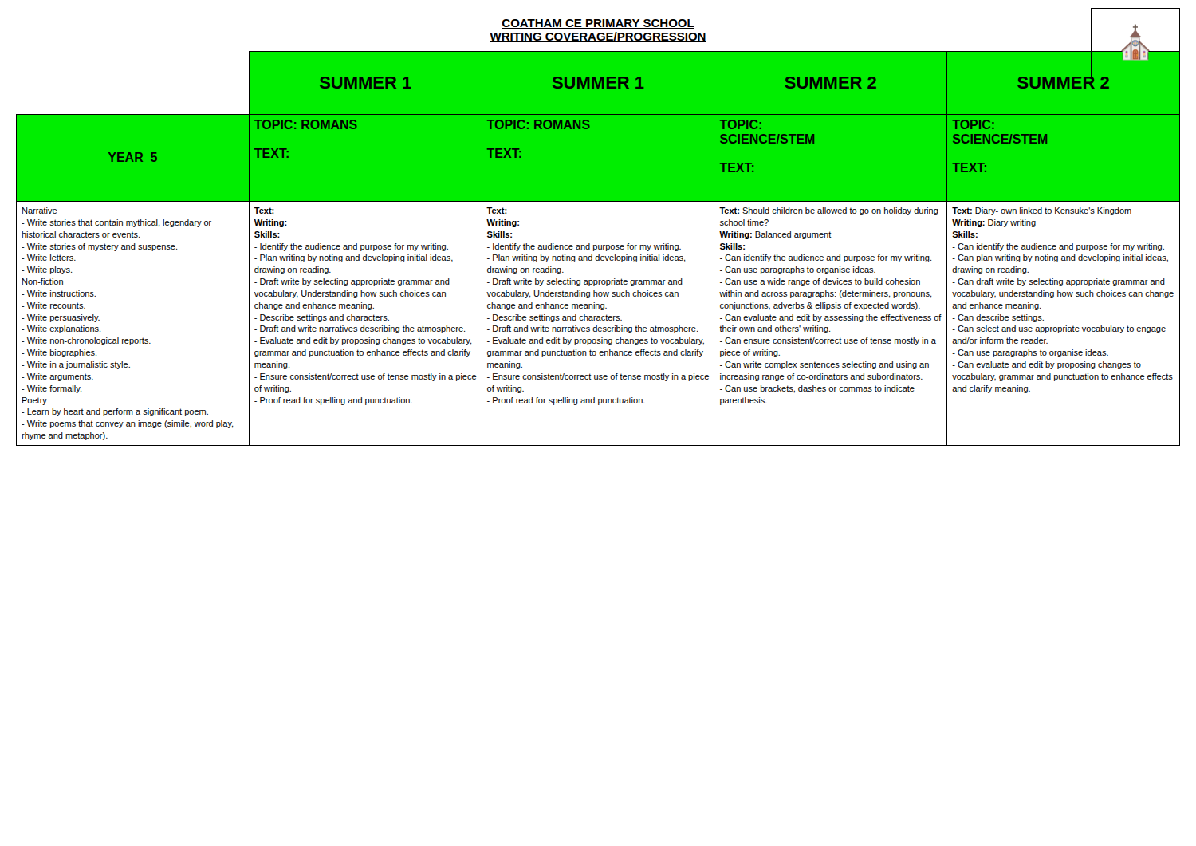COATHAM CE PRIMARY SCHOOL
WRITING COVERAGE/PROGRESSION
⛪
| | SUMMER 1 | SUMMER 1 | SUMMER 2 | SUMMER 2 |
| YEAR 5 | TOPIC: ROMANS TEXT: | TOPIC: ROMANS TEXT: | TOPIC: SCIENCE/STEM TEXT: | TOPIC: SCIENCE/STEM TEXT: |
| Narrative - Write stories that contain mythical, legendary or historical characters or events. - Write stories of mystery and suspense. - Write letters. - Write plays. Non-fiction - Write instructions. - Write recounts. - Write persuasively. - Write explanations. - Write non-chronological reports. - Write biographies. - Write in a journalistic style. - Write arguments. - Write formally. Poetry - Learn by heart and perform a significant poem. - Write poems that convey an image (simile, word play, rhyme and metaphor). | Text: Writing: Skills: - Identify the audience and purpose for my writing. - Plan writing by noting and developing initial ideas, drawing on reading. - Draft write by selecting appropriate grammar and vocabulary, Understanding how such choices can change and enhance meaning. - Describe settings and characters. - Draft and write narratives describing the atmosphere. - Evaluate and edit by proposing changes to vocabulary, grammar and punctuation to enhance effects and clarify meaning. - Ensure consistent/correct use of tense mostly in a piece of writing. - Proof read for spelling and punctuation. | Text: Writing: Skills: - Identify the audience and purpose for my writing. - Plan writing by noting and developing initial ideas, drawing on reading. - Draft write by selecting appropriate grammar and vocabulary, Understanding how such choices can change and enhance meaning. - Describe settings and characters. - Draft and write narratives describing the atmosphere. - Evaluate and edit by proposing changes to vocabulary, grammar and punctuation to enhance effects and clarify meaning. - Ensure consistent/correct use of tense mostly in a piece of writing. - Proof read for spelling and punctuation. | Text: Should children be allowed to go on holiday during school time? Writing: Balanced argument Skills: - Can identify the audience and purpose for my writing. - Can use paragraphs to organise ideas. - Can use a wide range of devices to build cohesion within and across paragraphs: (determiners, pronouns, conjunctions, adverbs & ellipsis of expected words). - Can evaluate and edit by assessing the effectiveness of their own and others' writing. - Can ensure consistent/correct use of tense mostly in a piece of writing. - Can write complex sentences selecting and using an increasing range of co-ordinators and subordinators. - Can use brackets, dashes or commas to indicate parenthesis. | Text: Diary- own linked to Kensuke's Kingdom Writing: Diary writing Skills: - Can identify the audience and purpose for my writing. - Can plan writing by noting and developing initial ideas, drawing on reading. - Can draft write by selecting appropriate grammar and vocabulary, understanding how such choices can change and enhance meaning. - Can describe settings. - Can select and use appropriate vocabulary to engage and/or inform the reader. - Can use paragraphs to organise ideas. - Can evaluate and edit by proposing changes to vocabulary, grammar and punctuation to enhance effects and clarify meaning. |